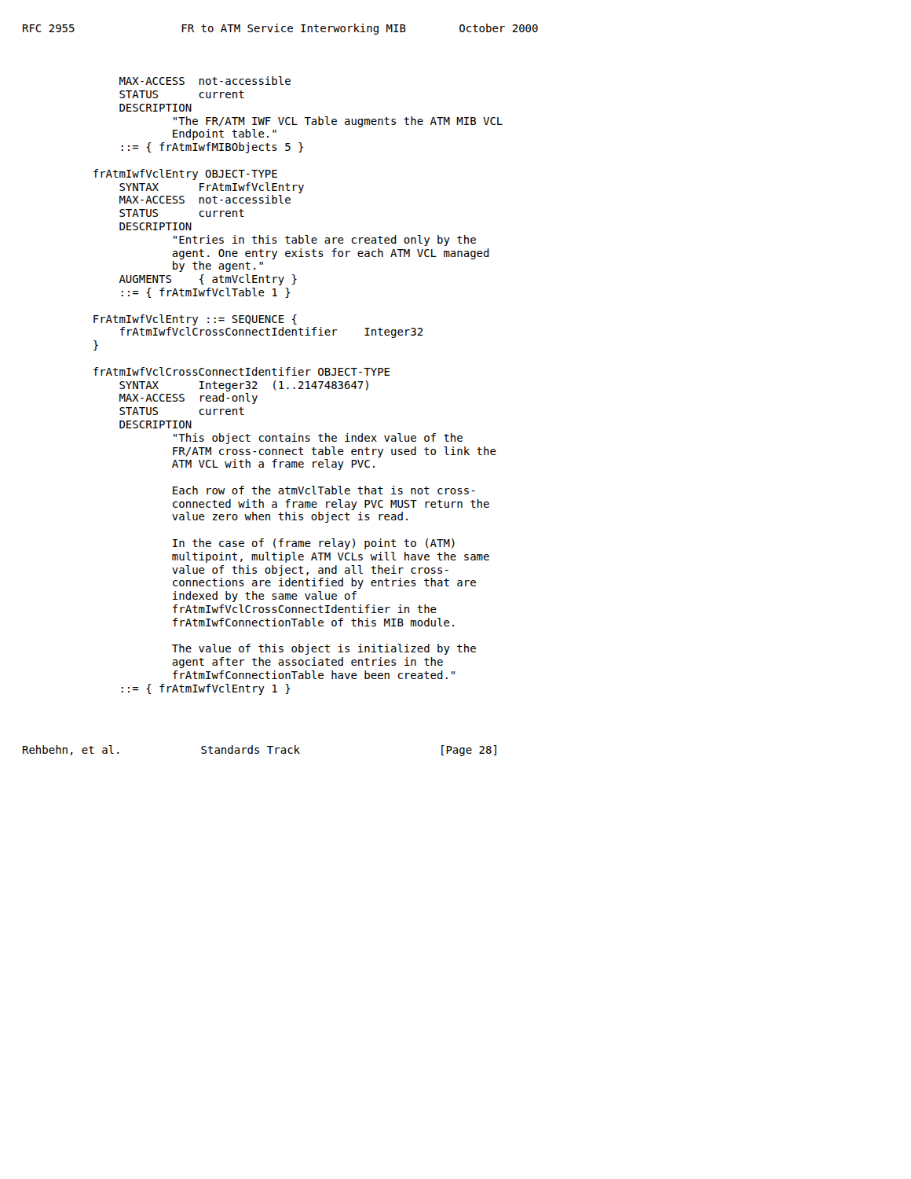RFC 2955 FR to ATM Service Interworking MIB October 2000
MAX-ACCESS not-accessible STATUS current DESCRIPTION "The FR/ATM IWF VCL Table augments the ATM MIB VCL Endpoint table." ::= { frAtmIwfMIBObjects 5 } frAtmIwfVclEntry OBJECT-TYPE SYNTAX FrAtmIwfVclEntry MAX-ACCESS not-accessible STATUS current DESCRIPTION "Entries in this table are created only by the agent. One entry exists for each ATM VCL managed by the agent." AUGMENTS { atmVclEntry } ::= { frAtmIwfVclTable 1 } FrAtmIwfVclEntry ::= SEQUENCE { frAtmIwfVclCrossConnectIdentifier Integer32 } frAtmIwfVclCrossConnectIdentifier OBJECT-TYPE SYNTAX Integer32 (1..2147483647) MAX-ACCESS read-only STATUS current DESCRIPTION "This object contains the index value of the FR/ATM cross-connect table entry used to link the ATM VCL with a frame relay PVC. Each row of the atmVclTable that is not cross- connected with a frame relay PVC MUST return the value zero when this object is read. In the case of (frame relay) point to (ATM) multipoint, multiple ATM VCLs will have the same value of this object, and all their cross- connections are identified by entries that are indexed by the same value of frAtmIwfVclCrossConnectIdentifier in the frAtmIwfConnectionTable of this MIB module. The value of this object is initialized by the agent after the associated entries in the frAtmIwfConnectionTable have been created." ::= { frAtmIwfVclEntry 1 }
Rehbehn, et al. Standards Track [Page 28]